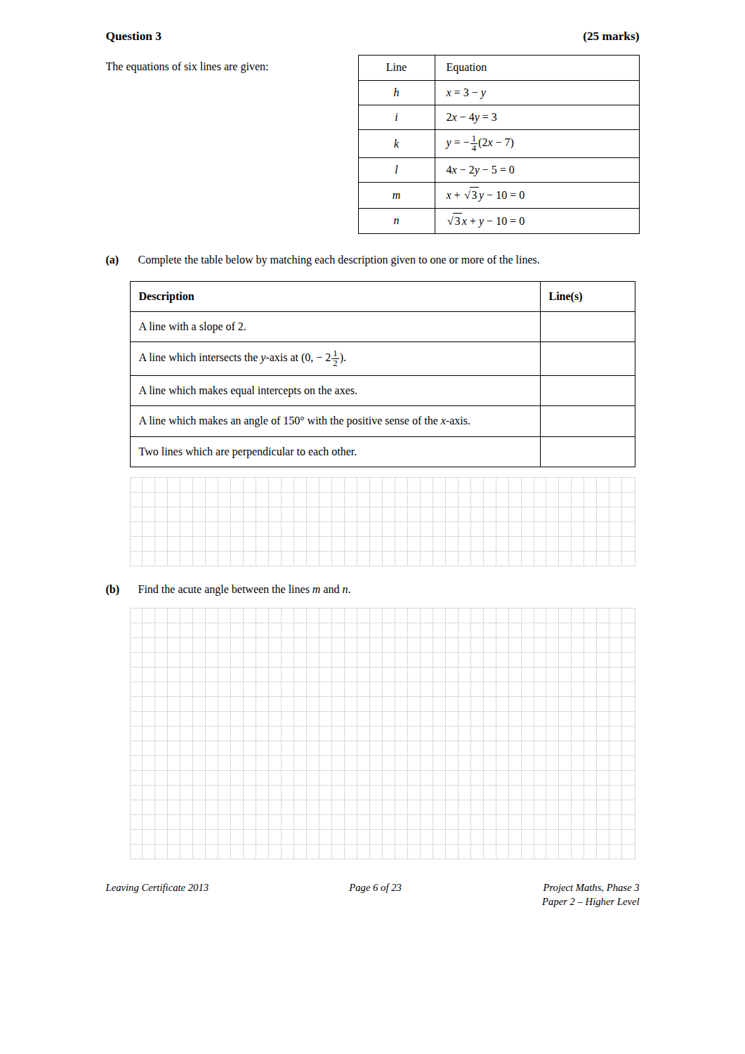Question 3 (25 marks)
The equations of six lines are given:
| Line | Equation |
| h | x = 3 − y |
| i | 2 x − 4 y = 3 |
| k | y = − 1 4 (2 x − 7) |
| l | 4 x − 2 y − 5 = 0 |
| m | x + 3 y − 10 = 0 |
| n | 3 x + y − 10 = 0 |
(a)
Complete the table below by matching each description given to one or more of the lines.
| Description | Line(s) |
| --- | --- |
| A line with a slope of 2. | |
| A line which intersects the y -axis at (0, − 2 1 2 ). | |
| A line which makes equal intercepts on the axes. | |
| A line which makes an angle of 150° with the positive sense of the x -axis. | |
| Two lines which are perpendicular to each other. | |
(b)
Find the acute angle between the lines m and n.
Leaving Certificate 2013 Page 6 of 23 Project Maths, Phase 3
Paper 2 – Higher Level